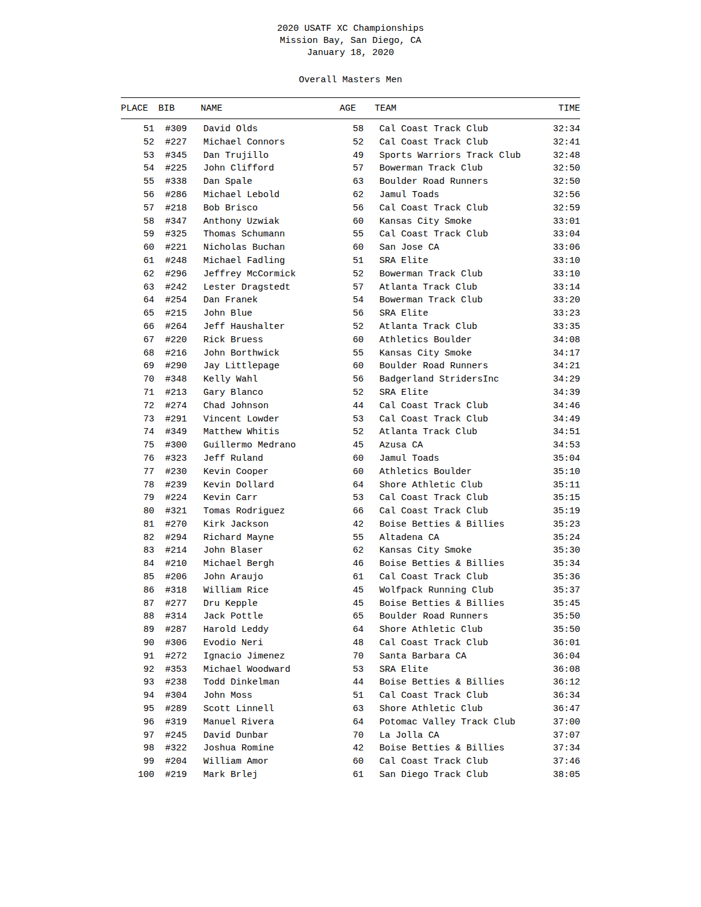2020 USATF XC Championships Mission Bay, San Diego, CA January 18, 2020
Overall Masters Men
| PLACE | BIB | NAME | AGE | TEAM | TIME |
| --- | --- | --- | --- | --- | --- |
| 51 | #309 | David Olds | 58 | Cal Coast Track Club | 32:34 |
| 52 | #227 | Michael Connors | 52 | Cal Coast Track Club | 32:41 |
| 53 | #345 | Dan Trujillo | 49 | Sports Warriors Track Club | 32:48 |
| 54 | #225 | John Clifford | 57 | Bowerman Track Club | 32:50 |
| 55 | #338 | Dan Spale | 63 | Boulder Road Runners | 32:50 |
| 56 | #286 | Michael Lebold | 62 | Jamul Toads | 32:56 |
| 57 | #218 | Bob Brisco | 56 | Cal Coast Track Club | 32:59 |
| 58 | #347 | Anthony Uzwiak | 60 | Kansas City Smoke | 33:01 |
| 59 | #325 | Thomas Schumann | 55 | Cal Coast Track Club | 33:04 |
| 60 | #221 | Nicholas Buchan | 60 | San Jose CA | 33:06 |
| 61 | #248 | Michael Fadling | 51 | SRA Elite | 33:10 |
| 62 | #296 | Jeffrey McCormick | 52 | Bowerman Track Club | 33:10 |
| 63 | #242 | Lester Dragstedt | 57 | Atlanta Track Club | 33:14 |
| 64 | #254 | Dan Franek | 54 | Bowerman Track Club | 33:20 |
| 65 | #215 | John Blue | 56 | SRA Elite | 33:23 |
| 66 | #264 | Jeff Haushalter | 52 | Atlanta Track Club | 33:35 |
| 67 | #220 | Rick Bruess | 60 | Athletics Boulder | 34:08 |
| 68 | #216 | John Borthwick | 55 | Kansas City Smoke | 34:17 |
| 69 | #290 | Jay Littlepage | 60 | Boulder Road Runners | 34:21 |
| 70 | #348 | Kelly Wahl | 56 | Badgerland StridersInc | 34:29 |
| 71 | #213 | Gary Blanco | 52 | SRA Elite | 34:39 |
| 72 | #274 | Chad Johnson | 44 | Cal Coast Track Club | 34:46 |
| 73 | #291 | Vincent Lowder | 53 | Cal Coast Track Club | 34:49 |
| 74 | #349 | Matthew Whitis | 52 | Atlanta Track Club | 34:51 |
| 75 | #300 | Guillermo Medrano | 45 | Azusa CA | 34:53 |
| 76 | #323 | Jeff Ruland | 60 | Jamul Toads | 35:04 |
| 77 | #230 | Kevin Cooper | 60 | Athletics Boulder | 35:10 |
| 78 | #239 | Kevin Dollard | 64 | Shore Athletic Club | 35:11 |
| 79 | #224 | Kevin Carr | 53 | Cal Coast Track Club | 35:15 |
| 80 | #321 | Tomas Rodriguez | 66 | Cal Coast Track Club | 35:19 |
| 81 | #270 | Kirk Jackson | 42 | Boise Betties & Billies | 35:23 |
| 82 | #294 | Richard Mayne | 55 | Altadena CA | 35:24 |
| 83 | #214 | John Blaser | 62 | Kansas City Smoke | 35:30 |
| 84 | #210 | Michael Bergh | 46 | Boise Betties & Billies | 35:34 |
| 85 | #206 | John Araujo | 61 | Cal Coast Track Club | 35:36 |
| 86 | #318 | William Rice | 45 | Wolfpack Running Club | 35:37 |
| 87 | #277 | Dru Kepple | 45 | Boise Betties & Billies | 35:45 |
| 88 | #314 | Jack Pottle | 65 | Boulder Road Runners | 35:50 |
| 89 | #287 | Harold Leddy | 64 | Shore Athletic Club | 35:50 |
| 90 | #306 | Evodio Neri | 48 | Cal Coast Track Club | 36:01 |
| 91 | #272 | Ignacio Jimenez | 70 | Santa Barbara CA | 36:04 |
| 92 | #353 | Michael Woodward | 53 | SRA Elite | 36:08 |
| 93 | #238 | Todd Dinkelman | 44 | Boise Betties & Billies | 36:12 |
| 94 | #304 | John Moss | 51 | Cal Coast Track Club | 36:34 |
| 95 | #289 | Scott Linnell | 63 | Shore Athletic Club | 36:47 |
| 96 | #319 | Manuel Rivera | 64 | Potomac Valley Track Club | 37:00 |
| 97 | #245 | David Dunbar | 70 | La Jolla CA | 37:07 |
| 98 | #322 | Joshua Romine | 42 | Boise Betties & Billies | 37:34 |
| 99 | #204 | William Amor | 60 | Cal Coast Track Club | 37:46 |
| 100 | #219 | Mark Brlej | 61 | San Diego Track Club | 38:05 |